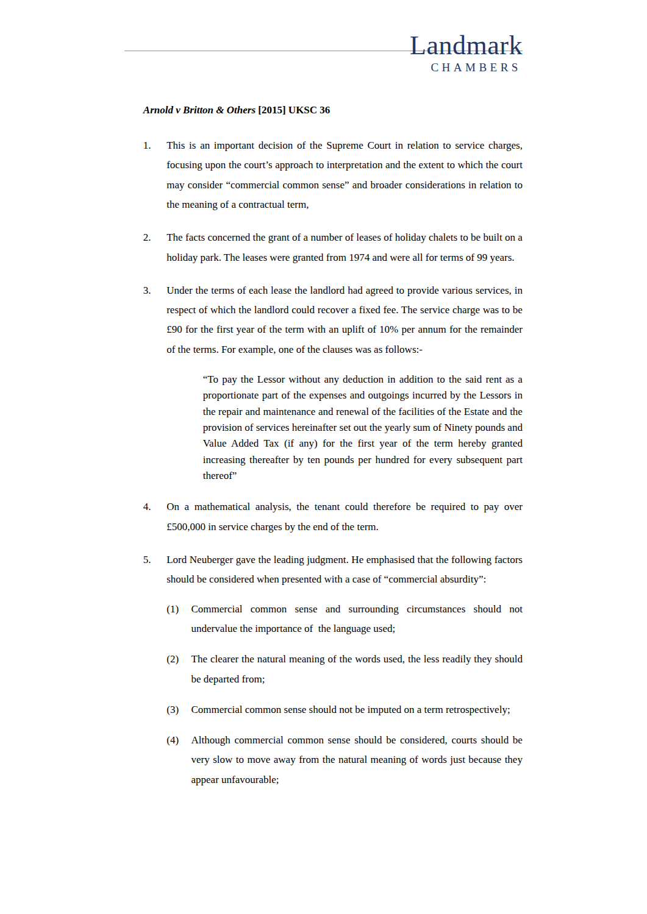Landmark
CHAMBERS
Arnold v Britton & Others [2015] UKSC 36
This is an important decision of the Supreme Court in relation to service charges, focusing upon the court’s approach to interpretation and the extent to which the court may consider “commercial common sense” and broader considerations in relation to the meaning of a contractual term,
The facts concerned the grant of a number of leases of holiday chalets to be built on a holiday park. The leases were granted from 1974 and were all for terms of 99 years.
Under the terms of each lease the landlord had agreed to provide various services, in respect of which the landlord could recover a fixed fee. The service charge was to be £90 for the first year of the term with an uplift of 10% per annum for the remainder of the terms. For example, one of the clauses was as follows:-
“To pay the Lessor without any deduction in addition to the said rent as a proportionate part of the expenses and outgoings incurred by the Lessors in the repair and maintenance and renewal of the facilities of the Estate and the provision of services hereinafter set out the yearly sum of Ninety pounds and Value Added Tax (if any) for the first year of the term hereby granted increasing thereafter by ten pounds per hundred for every subsequent part thereof”
On a mathematical analysis, the tenant could therefore be required to pay over £500,000 in service charges by the end of the term.
Lord Neuberger gave the leading judgment. He emphasised that the following factors should be considered when presented with a case of “commercial absurdity”:
Commercial common sense and surrounding circumstances should not undervalue the importance of the language used;
The clearer the natural meaning of the words used, the less readily they should be departed from;
Commercial common sense should not be imputed on a term retrospectively;
Although commercial common sense should be considered, courts should be very slow to move away from the natural meaning of words just because they appear unfavourable;